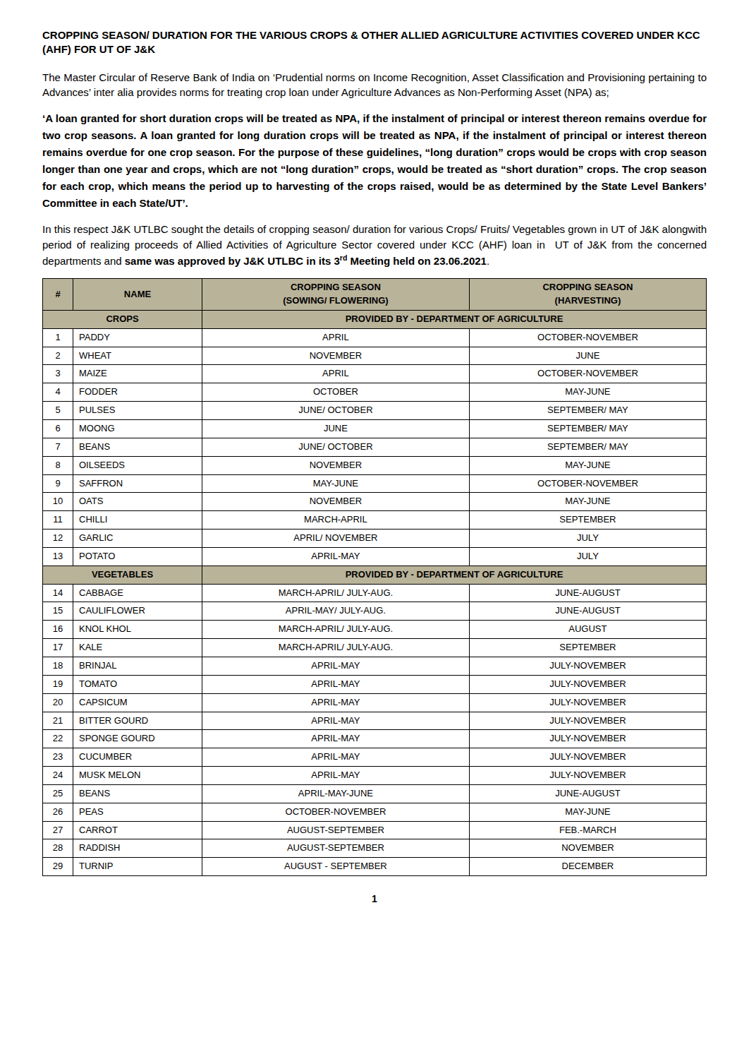Cropping season/ duration for the various crops & other allied agriculture activities covered under KCC (AHF) for UT of J&K
The Master Circular of Reserve Bank of India on ‘Prudential norms on Income Recognition, Asset Classification and Provisioning pertaining to Advances’ inter alia provides norms for treating crop loan under Agriculture Advances as Non-Performing Asset (NPA) as;
‘A loan granted for short duration crops will be treated as NPA, if the instalment of principal or interest thereon remains overdue for two crop seasons. A loan granted for long duration crops will be treated as NPA, if the instalment of principal or interest thereon remains overdue for one crop season. For the purpose of these guidelines, “long duration” crops would be crops with crop season longer than one year and crops, which are not “long duration” crops, would be treated as “short duration” crops. The crop season for each crop, which means the period up to harvesting of the crops raised, would be as determined by the State Level Bankers’ Committee in each State/UT’.
In this respect J&K UTLBC sought the details of cropping season/ duration for various Crops/ Fruits/ Vegetables grown in UT of J&K alongwith period of realizing proceeds of Allied Activities of Agriculture Sector covered under KCC (AHF) loan in UT of J&K from the concerned departments and same was approved by J&K UTLBC in its 3rd Meeting held on 23.06.2021.
| # | Name | Cropping Season (Sowing/ Flowering) | Cropping Season (Harvesting) |
| --- | --- | --- | --- |
| Crops | Provided by - Department of Agriculture |
| 1 | Paddy | April | October-November |
| 2 | Wheat | November | June |
| 3 | Maize | April | October-November |
| 4 | Fodder | October | May-June |
| 5 | Pulses | June/ October | September/ May |
| 6 | Moong | June | September/ May |
| 7 | Beans | June/ October | September/ May |
| 8 | Oilseeds | November | May-June |
| 9 | Saffron | May-June | October-November |
| 10 | Oats | November | May-June |
| 11 | Chilli | March-April | September |
| 12 | Garlic | April/ November | July |
| 13 | Potato | April-May | July |
| Vegetables | Provided by - Department of Agriculture |
| 14 | Cabbage | March-April/ July-Aug. | June-August |
| 15 | Cauliflower | April-May/ July-Aug. | June-August |
| 16 | Knol Khol | March-April/ July-Aug. | August |
| 17 | Kale | March-April/ July-Aug. | September |
| 18 | Brinjal | April-May | July-November |
| 19 | Tomato | April-May | July-November |
| 20 | Capsicum | April-May | July-November |
| 21 | Bitter Gourd | April-May | July-November |
| 22 | Sponge Gourd | April-May | July-November |
| 23 | Cucumber | April-May | July-November |
| 24 | Musk Melon | April-May | July-November |
| 25 | Beans | April-May-June | June-August |
| 26 | Peas | October-November | May-June |
| 27 | Carrot | August-September | Feb.-March |
| 28 | Raddish | August-September | November |
| 29 | Turnip | August - September | December |
1